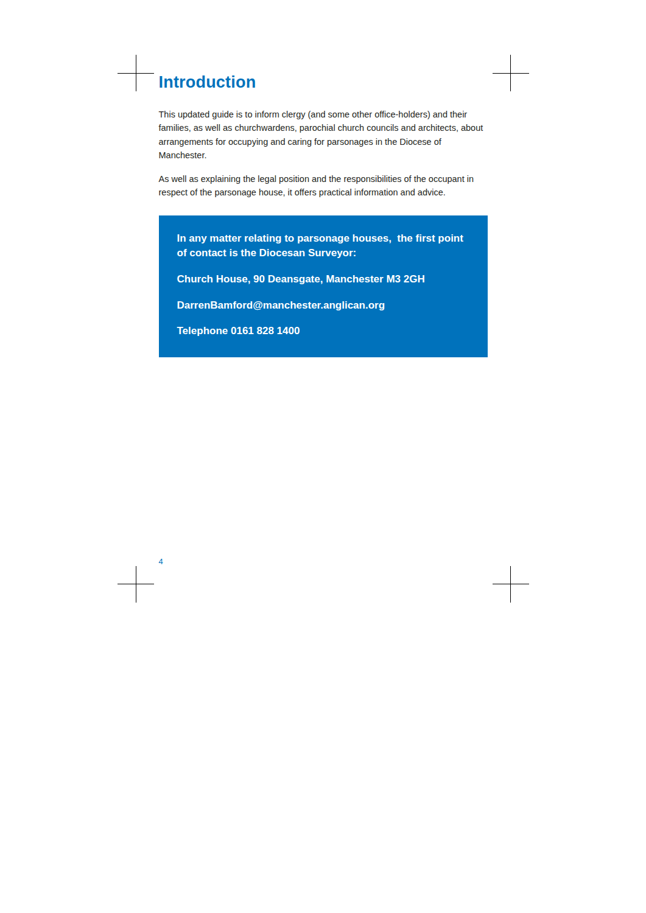Introduction
This updated guide is to inform clergy (and some other office-holders) and their families, as well as churchwardens, parochial church councils and architects, about arrangements for occupying and caring for parsonages in the Diocese of Manchester.
As well as explaining the legal position and the responsibilities of the occupant in respect of the parsonage house, it offers practical information and advice.
In any matter relating to parsonage houses, the first point of contact is the Diocesan Surveyor:
Church House, 90 Deansgate, Manchester M3 2GH
DarrenBamford@manchester.anglican.org
Telephone 0161 828 1400
4